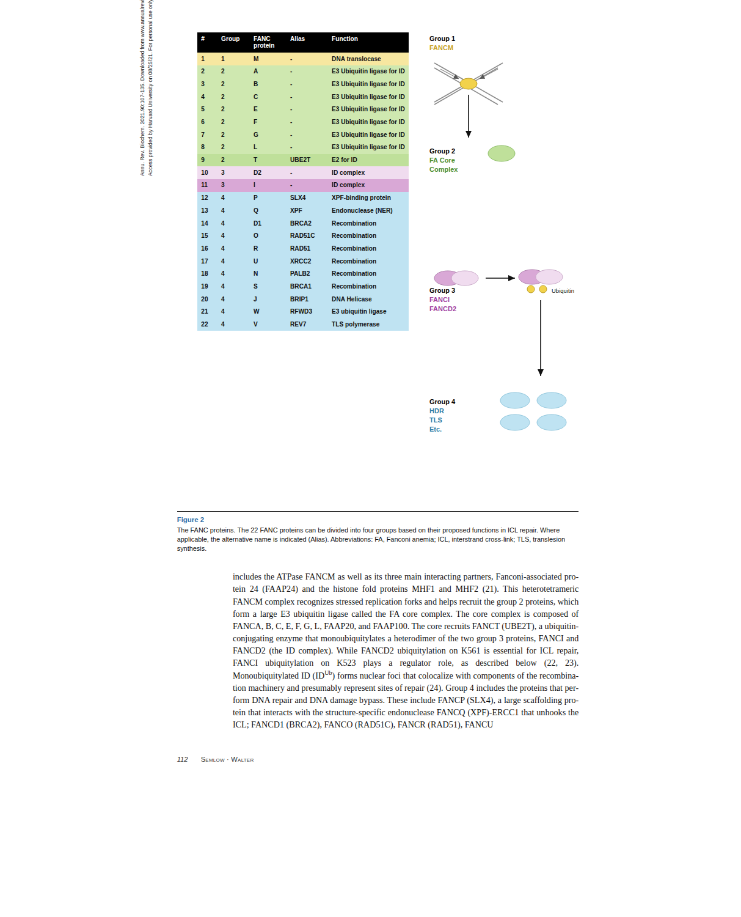Annu. Rev. Biochem. 2021.90:107-135. Downloaded from www.annualreviews.org
Access provided by Harvard University on 08/25/21. For personal use only.
| # | Group | FANC protein | Alias | Function |
| --- | --- | --- | --- | --- |
| 1 | 1 | M | - | DNA translocase |
| 2 | 2 | A | - | E3 Ubiquitin ligase for ID |
| 3 | 2 | B | - | E3 Ubiquitin ligase for ID |
| 4 | 2 | C | - | E3 Ubiquitin ligase for ID |
| 5 | 2 | E | - | E3 Ubiquitin ligase for ID |
| 6 | 2 | F | - | E3 Ubiquitin ligase for ID |
| 7 | 2 | G | - | E3 Ubiquitin ligase for ID |
| 8 | 2 | L | - | E3 Ubiquitin ligase for ID |
| 9 | 2 | T | UBE2T | E2 for ID |
| 10 | 3 | D2 | - | ID complex |
| 11 | 3 | I | - | ID complex |
| 12 | 4 | P | SLX4 | XPF-binding protein |
| 13 | 4 | Q | XPF | Endonuclease (NER) |
| 14 | 4 | D1 | BRCA2 | Recombination |
| 15 | 4 | O | RAD51C | Recombination |
| 16 | 4 | R | RAD51 | Recombination |
| 17 | 4 | U | XRCC2 | Recombination |
| 18 | 4 | N | PALB2 | Recombination |
| 19 | 4 | S | BRCA1 | Recombination |
| 20 | 4 | J | BRIP1 | DNA Helicase |
| 21 | 4 | W | RFWD3 | E3 ubiquitin ligase |
| 22 | 4 | V | REV7 | TLS polymerase |
Group 1 FANCM Group 2 FA Core Complex Group 3 FANCI FANCD2 Ubiquitin Group 4 HDR TLS Etc.
Figure 2 The FANC proteins. The 22 FANC proteins can be divided into four groups based on their proposed functions in ICL repair. Where applicable, the alternative name is indicated (Alias). Abbreviations: FA, Fanconi anemia; ICL, interstrand cross-link; TLS, translesion synthesis.
includes the ATPase FANCM as well as its three main interacting partners, Fanconi-associated protein 24 (FAAP24) and the histone fold proteins MHF1 and MHF2 (21). This heterotetrameric FANCM complex recognizes stressed replication forks and helps recruit the group 2 proteins, which form a large E3 ubiquitin ligase called the FA core complex. The core complex is composed of FANCA, B, C, E, F, G, L, FAAP20, and FAAP100. The core recruits FANCT (UBE2T), a ubiquitin-conjugating enzyme that monoubiquitylates a heterodimer of the two group 3 proteins, FANCI and FANCD2 (the ID complex). While FANCD2 ubiquitylation on K561 is essential for ICL repair, FANCI ubiquitylation on K523 plays a regulator role, as described below (22, 23). Monoubiquitylated ID (IDUb) forms nuclear foci that colocalize with components of the recombination machinery and presumably represent sites of repair (24). Group 4 includes the proteins that perform DNA repair and DNA damage bypass. These include FANCP (SLX4), a large scaffolding protein that interacts with the structure-specific endonuclease FANCQ (XPF)-ERCC1 that unhooks the ICL; FANCD1 (BRCA2), FANCO (RAD51C), FANCR (RAD51), FANCU
112 Semlow · Walter